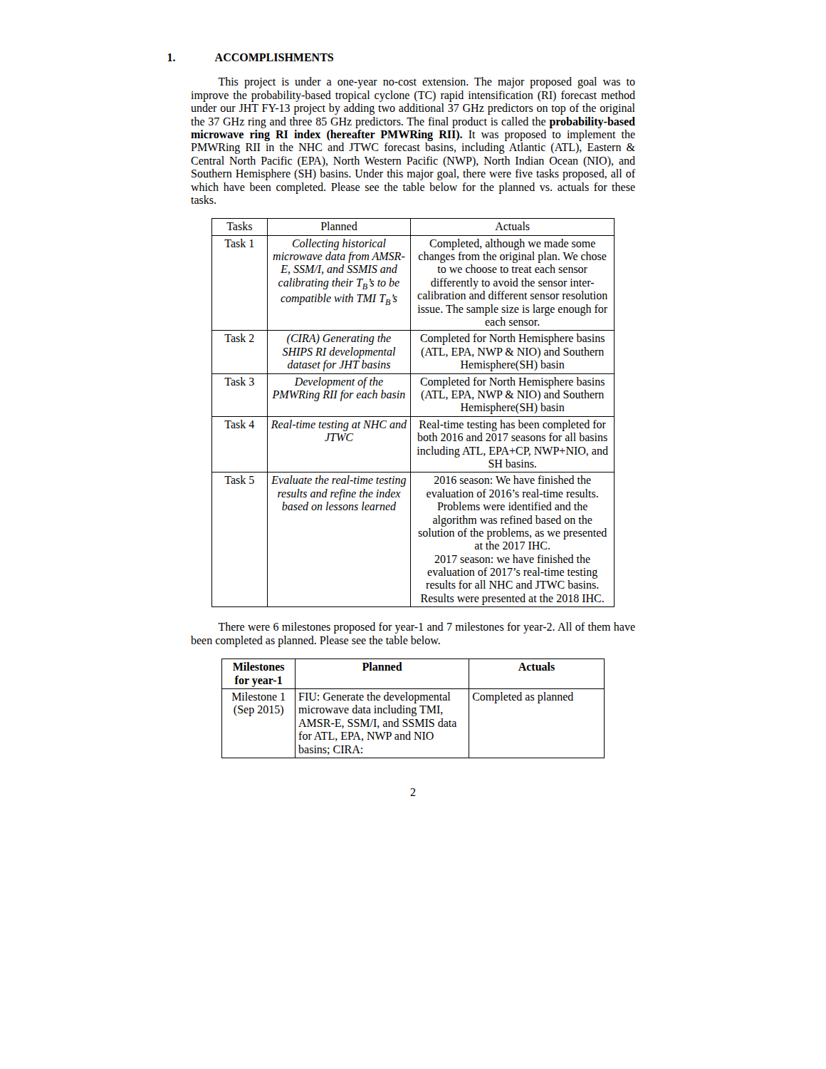1. ACCOMPLISHMENTS
This project is under a one-year no-cost extension. The major proposed goal was to improve the probability-based tropical cyclone (TC) rapid intensification (RI) forecast method under our JHT FY-13 project by adding two additional 37 GHz predictors on top of the original the 37 GHz ring and three 85 GHz predictors. The final product is called the probability-based microwave ring RI index (hereafter PMWRing RII). It was proposed to implement the PMWRing RII in the NHC and JTWC forecast basins, including Atlantic (ATL), Eastern & Central North Pacific (EPA), North Western Pacific (NWP), North Indian Ocean (NIO), and Southern Hemisphere (SH) basins. Under this major goal, there were five tasks proposed, all of which have been completed. Please see the table below for the planned vs. actuals for these tasks.
| Tasks | Planned | Actuals |
| Task 1 | Collecting historical microwave data from AMSR-E, SSM/I, and SSMIS and calibrating their T B ’s to be compatible with TMI T B ’s | Completed, although we made some changes from the original plan. We chose to we choose to treat each sensor differently to avoid the sensor inter-calibration and different sensor resolution issue. The sample size is large enough for each sensor. |
| Task 2 | (CIRA) Generating the SHIPS RI developmental dataset for JHT basins | Completed for North Hemisphere basins (ATL, EPA, NWP & NIO) and Southern Hemisphere(SH) basin |
| Task 3 | Development of the PMWRing RII for each basin | Completed for North Hemisphere basins (ATL, EPA, NWP & NIO) and Southern Hemisphere(SH) basin |
| Task 4 | Real-time testing at NHC and JTWC | Real-time testing has been completed for both 2016 and 2017 seasons for all basins including ATL, EPA+CP, NWP+NIO, and SH basins. |
| Task 5 | Evaluate the real-time testing results and refine the index based on lessons learned | 2016 season: We have finished the evaluation of 2016’s real-time results. Problems were identified and the algorithm was refined based on the solution of the problems, as we presented at the 2017 IHC. 2017 season: we have finished the evaluation of 2017’s real-time testing results for all NHC and JTWC basins. Results were presented at the 2018 IHC. |
There were 6 milestones proposed for year-1 and 7 milestones for year-2. All of them have been completed as planned. Please see the table below.
| Milestones for year-1 | Planned | Actuals |
| --- | --- | --- |
| Milestone 1 (Sep 2015) | FIU: Generate the developmental microwave data including TMI, AMSR-E, SSM/I, and SSMIS data for ATL, EPA, NWP and NIO basins; CIRA: | Completed as planned |
2